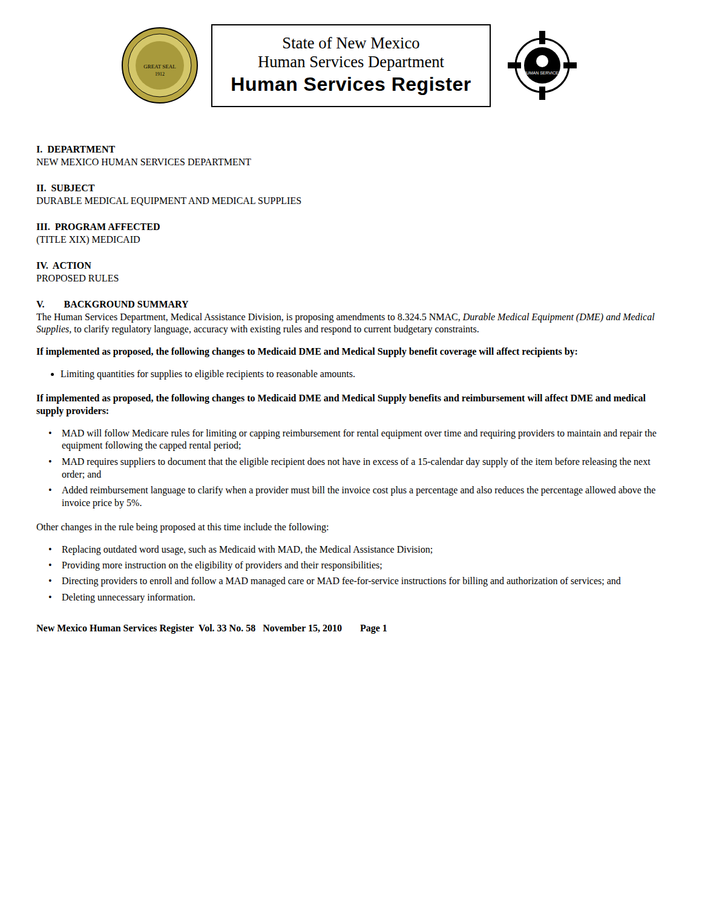State of New Mexico
Human Services Department
Human Services Register
I. DEPARTMENT
NEW MEXICO HUMAN SERVICES DEPARTMENT
II. SUBJECT
DURABLE MEDICAL EQUIPMENT AND MEDICAL SUPPLIES
III. PROGRAM AFFECTED
(TITLE XIX) MEDICAID
IV. ACTION
PROPOSED RULES
V. BACKGROUND SUMMARY
The Human Services Department, Medical Assistance Division, is proposing amendments to 8.324.5 NMAC, Durable Medical Equipment (DME) and Medical Supplies, to clarify regulatory language, accuracy with existing rules and respond to current budgetary constraints.
If implemented as proposed, the following changes to Medicaid DME and Medical Supply benefit coverage will affect recipients by:
Limiting quantities for supplies to eligible recipients to reasonable amounts.
If implemented as proposed, the following changes to Medicaid DME and Medical Supply benefits and reimbursement will affect DME and medical supply providers:
MAD will follow Medicare rules for limiting or capping reimbursement for rental equipment over time and requiring providers to maintain and repair the equipment following the capped rental period;
MAD requires suppliers to document that the eligible recipient does not have in excess of a 15-calendar day supply of the item before releasing the next order; and
Added reimbursement language to clarify when a provider must bill the invoice cost plus a percentage and also reduces the percentage allowed above the invoice price by 5%.
Other changes in the rule being proposed at this time include the following:
Replacing outdated word usage, such as Medicaid with MAD, the Medical Assistance Division;
Providing more instruction on the eligibility of providers and their responsibilities;
Directing providers to enroll and follow a MAD managed care or MAD fee-for-service instructions for billing and authorization of services; and
Deleting unnecessary information.
New Mexico Human Services Register Vol. 33 No. 58 November 15, 2010Page 1